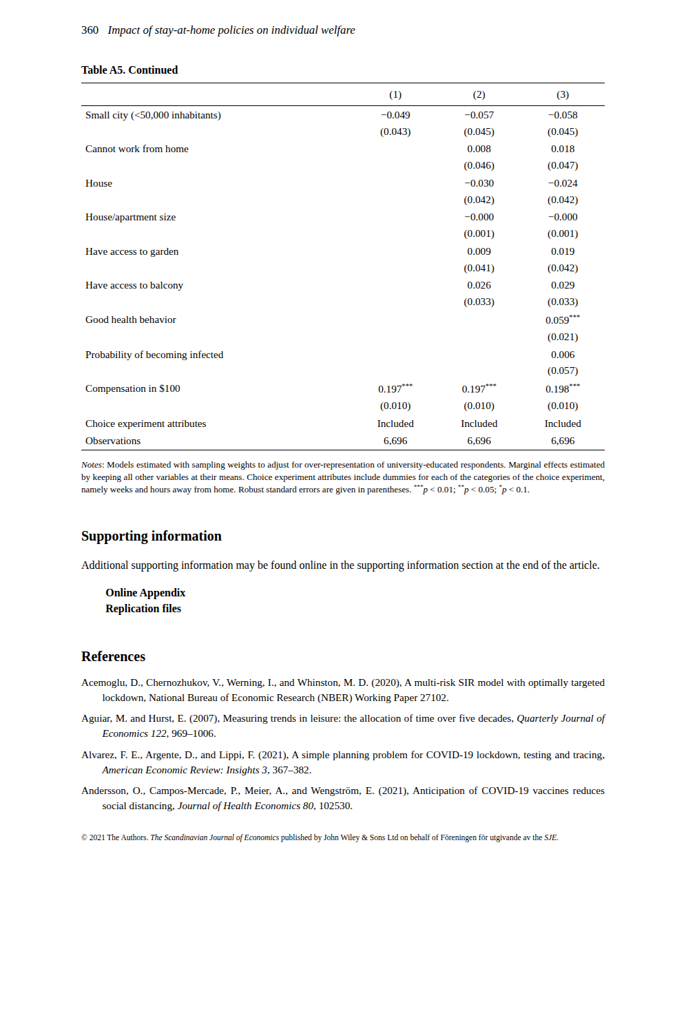360 Impact of stay-at-home policies on individual welfare
Table A5. Continued
| | (1) | (2) | (3) |
| --- | --- | --- | --- |
| Small city (<50,000 inhabitants) | −0.049 | −0.057 | −0.058 |
| | (0.043) | (0.045) | (0.045) |
| Cannot work from home | | 0.008 | 0.018 |
| | | (0.046) | (0.047) |
| House | | −0.030 | −0.024 |
| | | (0.042) | (0.042) |
| House/apartment size | | −0.000 | −0.000 |
| | | (0.001) | (0.001) |
| Have access to garden | | 0.009 | 0.019 |
| | | (0.041) | (0.042) |
| Have access to balcony | | 0.026 | 0.029 |
| | | (0.033) | (0.033) |
| Good health behavior | | | 0.059 *** |
| | | | (0.021) |
| Probability of becoming infected | | | 0.006 |
| | | | (0.057) |
| Compensation in $100 | 0.197 *** | 0.197 *** | 0.198 *** |
| | (0.010) | (0.010) | (0.010) |
| Choice experiment attributes | Included | Included | Included |
| Observations | 6,696 | 6,696 | 6,696 |
Notes: Models estimated with sampling weights to adjust for over-representation of university-educated respondents. Marginal effects estimated by keeping all other variables at their means. Choice experiment attributes include dummies for each of the categories of the choice experiment, namely weeks and hours away from home. Robust standard errors are given in parentheses. ***p < 0.01; **p < 0.05; *p < 0.1.
Supporting information
Additional supporting information may be found online in the supporting information section at the end of the article.
Online Appendix
Replication files
References
Acemoglu, D., Chernozhukov, V., Werning, I., and Whinston, M. D. (2020), A multi-risk SIR model with optimally targeted lockdown, National Bureau of Economic Research (NBER) Working Paper 27102.
Aguiar, M. and Hurst, E. (2007), Measuring trends in leisure: the allocation of time over five decades, Quarterly Journal of Economics 122, 969–1006.
Alvarez, F. E., Argente, D., and Lippi, F. (2021), A simple planning problem for COVID-19 lockdown, testing and tracing, American Economic Review: Insights 3, 367–382.
Andersson, O., Campos-Mercade, P., Meier, A., and Wengström, E. (2021), Anticipation of COVID-19 vaccines reduces social distancing, Journal of Health Economics 80, 102530.
© 2021 The Authors. The Scandinavian Journal of Economics published by John Wiley & Sons Ltd on behalf of Föreningen för utgivande av the SJE.